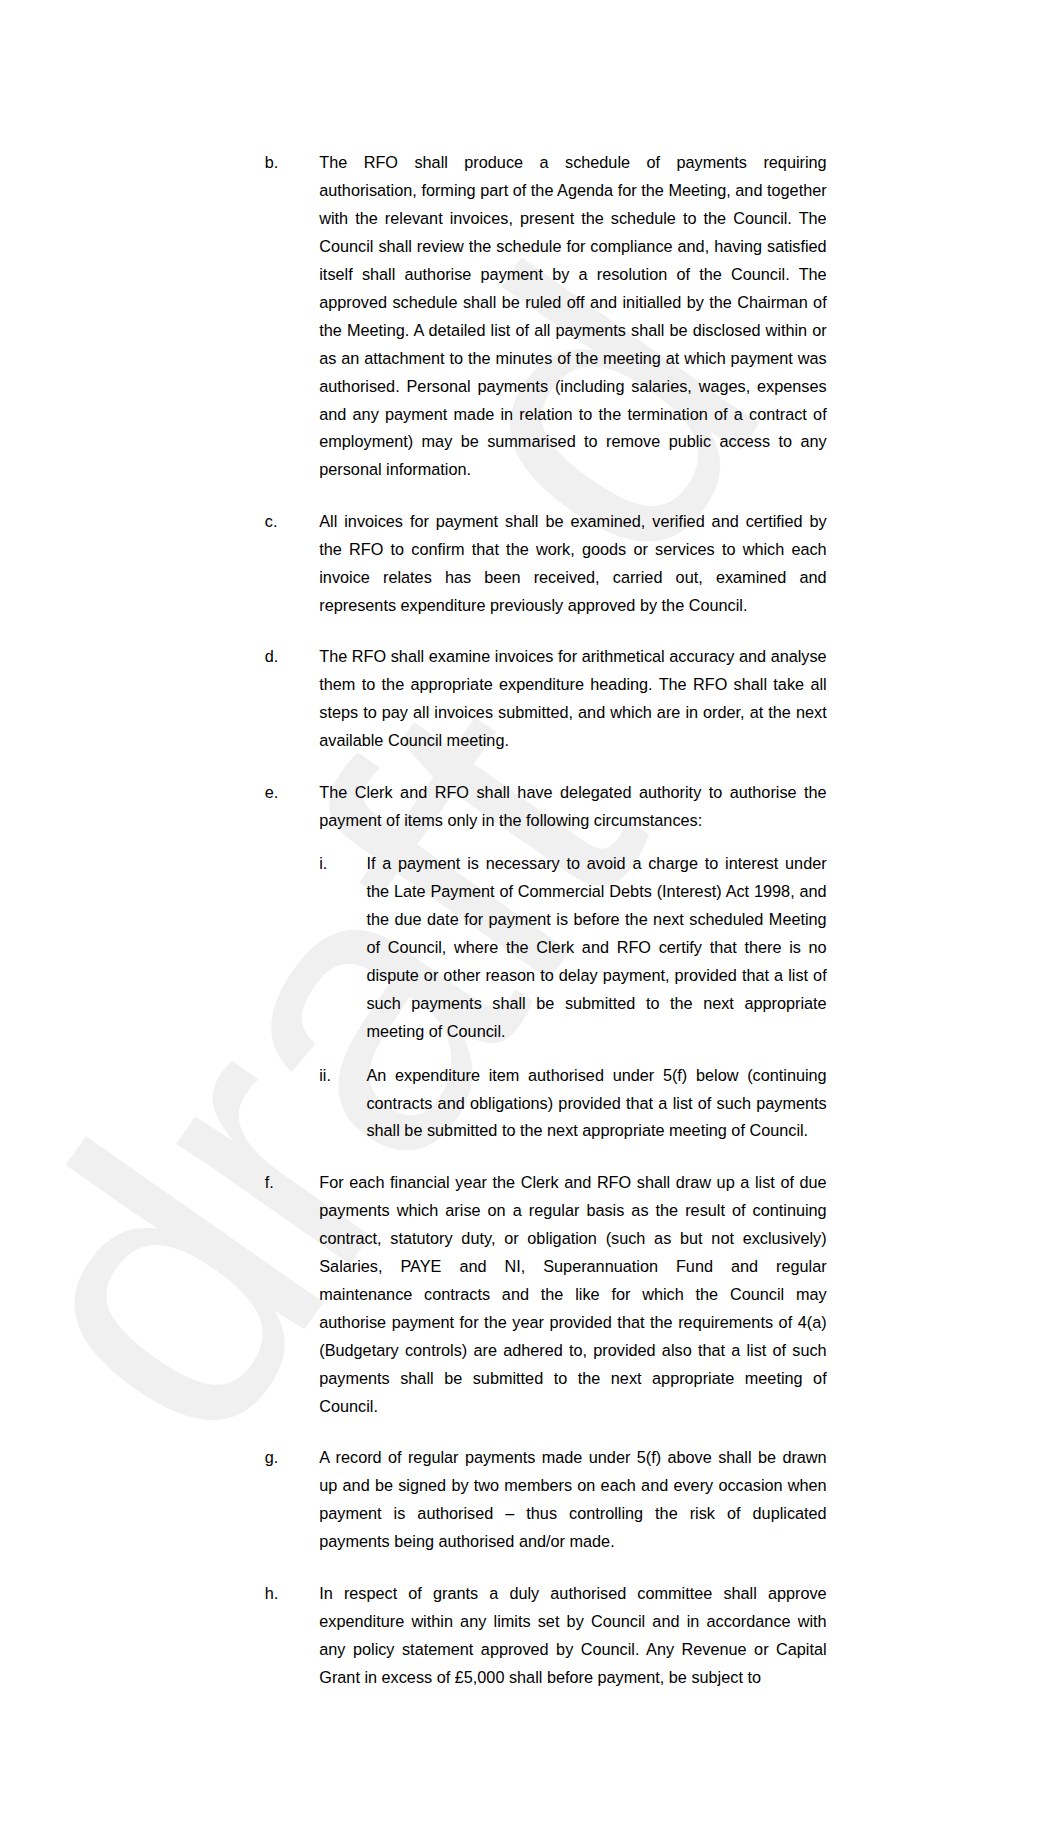d draft
b.
The RFO shall produce a schedule of payments requiring authorisation, forming part of the Agenda for the Meeting, and together with the relevant invoices, present the schedule to the Council. The Council shall review the schedule for compliance and, having satisfied itself shall authorise payment by a resolution of the Council. The approved schedule shall be ruled off and initialled by the Chairman of the Meeting. A detailed list of all payments shall be disclosed within or as an attachment to the minutes of the meeting at which payment was authorised. Personal payments (including salaries, wages, expenses and any payment made in relation to the termination of a contract of employment) may be summarised to remove public access to any personal information.
c.
All invoices for payment shall be examined, verified and certified by the RFO to confirm that the work, goods or services to which each invoice relates has been received, carried out, examined and represents expenditure previously approved by the Council.
d.
The RFO shall examine invoices for arithmetical accuracy and analyse them to the appropriate expenditure heading. The RFO shall take all steps to pay all invoices submitted, and which are in order, at the next available Council meeting.
e.
The Clerk and RFO shall have delegated authority to authorise the payment of items only in the following circumstances:
i.
If a payment is necessary to avoid a charge to interest under the Late Payment of Commercial Debts (Interest) Act 1998, and the due date for payment is before the next scheduled Meeting of Council, where the Clerk and RFO certify that there is no dispute or other reason to delay payment, provided that a list of such payments shall be submitted to the next appropriate meeting of Council.
ii.
An expenditure item authorised under 5(f) below (continuing contracts and obligations) provided that a list of such payments shall be submitted to the next appropriate meeting of Council.
f.
For each financial year the Clerk and RFO shall draw up a list of due payments which arise on a regular basis as the result of continuing contract, statutory duty, or obligation (such as but not exclusively) Salaries, PAYE and NI, Superannuation Fund and regular maintenance contracts and the like for which the Council may authorise payment for the year provided that the requirements of 4(a) (Budgetary controls) are adhered to, provided also that a list of such payments shall be submitted to the next appropriate meeting of Council.
g.
A record of regular payments made under 5(f) above shall be drawn up and be signed by two members on each and every occasion when payment is authorised – thus controlling the risk of duplicated payments being authorised and/or made.
h.
In respect of grants a duly authorised committee shall approve expenditure within any limits set by Council and in accordance with any policy statement approved by Council. Any Revenue or Capital Grant in excess of £5,000 shall before payment, be subject to